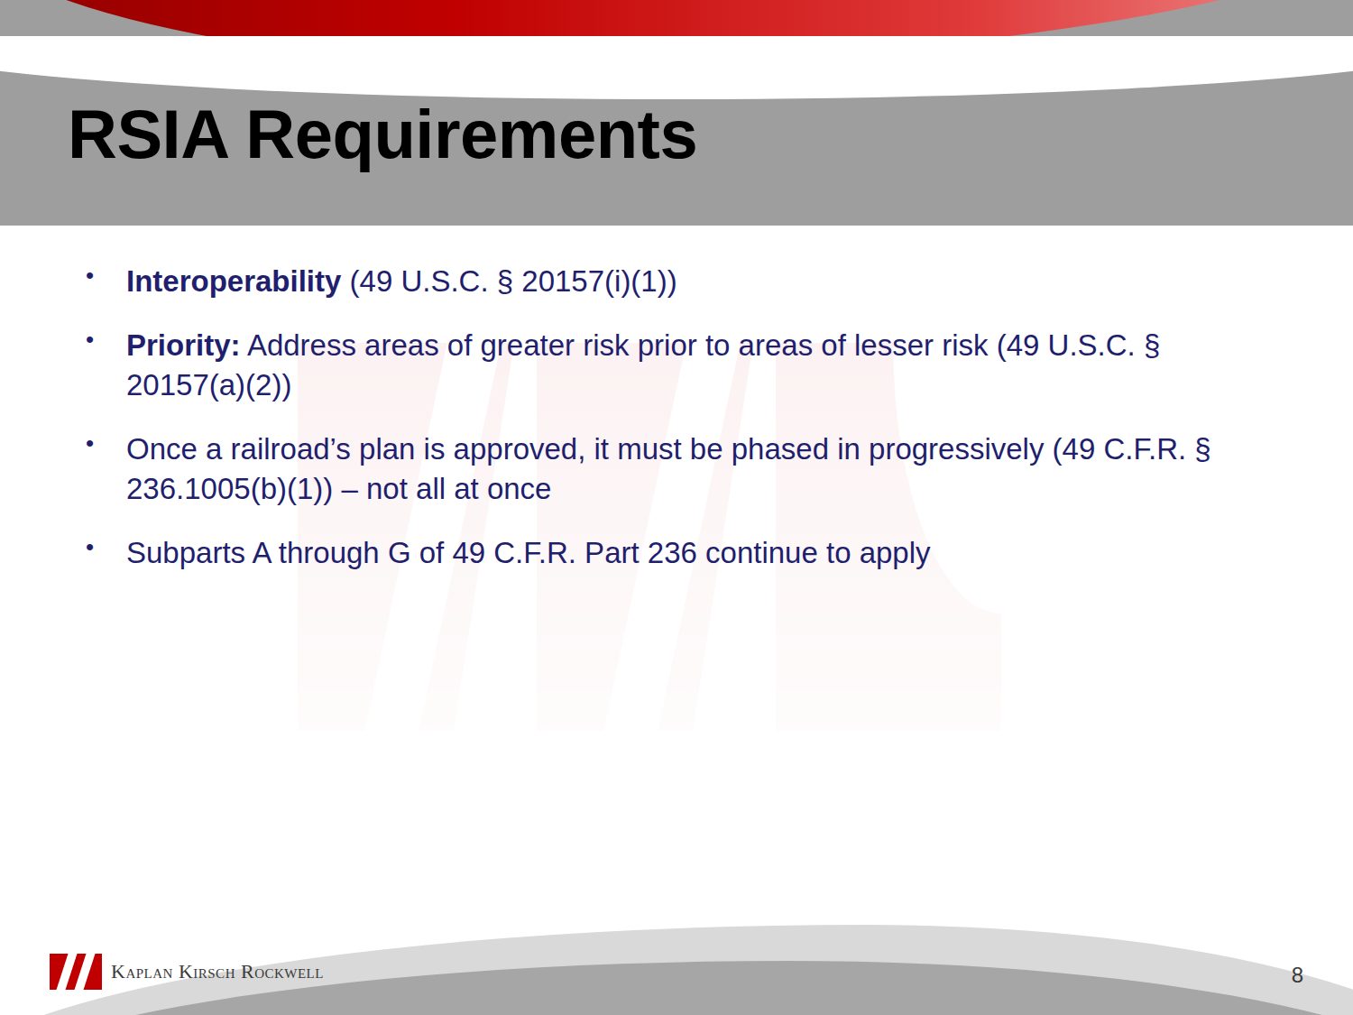RSIA Requirements
Interoperability (49 U.S.C. § 20157(i)(1))
Priority: Address areas of greater risk prior to areas of lesser risk (49 U.S.C. § 20157(a)(2))
Once a railroad’s plan is approved, it must be phased in progressively (49 C.F.R. § 236.1005(b)(1)) – not all at once
Subparts A through G of 49 C.F.R. Part 236 continue to apply
Kaplan Kirsch Rockwell
8